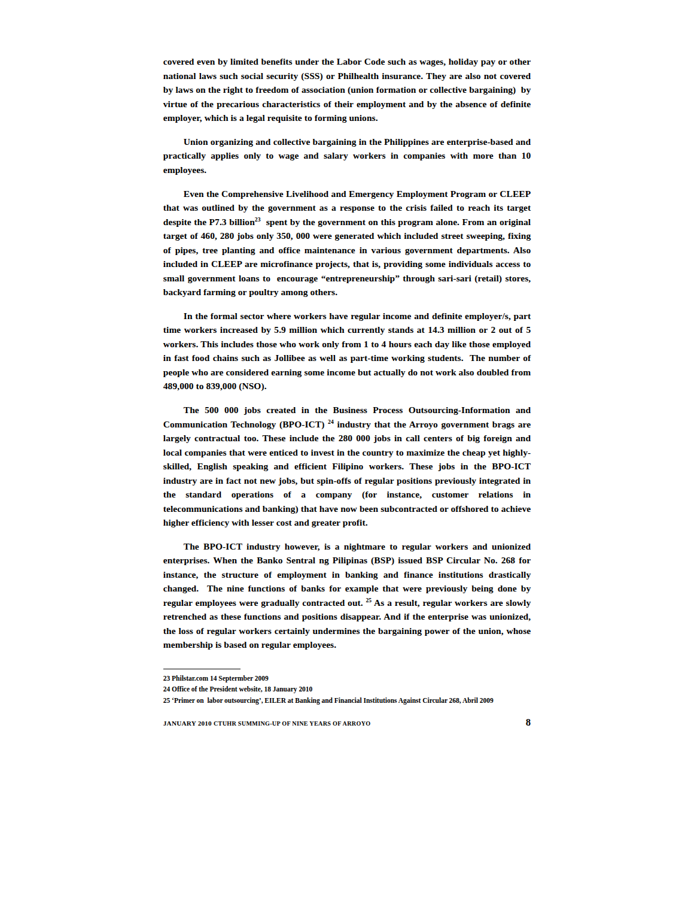covered even by limited benefits under the Labor Code such as wages, holiday pay or other national laws such social security (SSS) or Philhealth insurance. They are also not covered by laws on the right to freedom of association (union formation or collective bargaining) by virtue of the precarious characteristics of their employment and by the absence of definite employer, which is a legal requisite to forming unions.
Union organizing and collective bargaining in the Philippines are enterprise-based and practically applies only to wage and salary workers in companies with more than 10 employees.
Even the Comprehensive Livelihood and Emergency Employment Program or CLEEP that was outlined by the government as a response to the crisis failed to reach its target despite the P7.3 billion23 spent by the government on this program alone. From an original target of 460, 280 jobs only 350, 000 were generated which included street sweeping, fixing of pipes, tree planting and office maintenance in various government departments. Also included in CLEEP are microfinance projects, that is, providing some individuals access to small government loans to encourage “entrepreneurship” through sari-sari (retail) stores, backyard farming or poultry among others.
In the formal sector where workers have regular income and definite employer/s, part time workers increased by 5.9 million which currently stands at 14.3 million or 2 out of 5 workers. This includes those who work only from 1 to 4 hours each day like those employed in fast food chains such as Jollibee as well as part-time working students. The number of people who are considered earning some income but actually do not work also doubled from 489,000 to 839,000 (NSO).
The 500 000 jobs created in the Business Process Outsourcing-Information and Communication Technology (BPO-ICT) 24 industry that the Arroyo government brags are largely contractual too. These include the 280 000 jobs in call centers of big foreign and local companies that were enticed to invest in the country to maximize the cheap yet highly-skilled, English speaking and efficient Filipino workers. These jobs in the BPO-ICT industry are in fact not new jobs, but spin-offs of regular positions previously integrated in the standard operations of a company (for instance, customer relations in telecommunications and banking) that have now been subcontracted or offshored to achieve higher efficiency with lesser cost and greater profit.
The BPO-ICT industry however, is a nightmare to regular workers and unionized enterprises. When the Banko Sentral ng Pilipinas (BSP) issued BSP Circular No. 268 for instance, the structure of employment in banking and finance institutions drastically changed. The nine functions of banks for example that were previously being done by regular employees were gradually contracted out. 25 As a result, regular workers are slowly retrenched as these functions and positions disappear. And if the enterprise was unionized, the loss of regular workers certainly undermines the bargaining power of the union, whose membership is based on regular employees.
23 Philstar.com 14 Septermber 2009
24 Office of the President website, 18 January 2010
25 ‘Primer on labor outsourcing’, EILER at Banking and Financial Institutions Against Circular 268, Abril 2009
JANUARY 2010 CTUHR SUMMING-UP OF NINE YEARS OF ARROYO
8